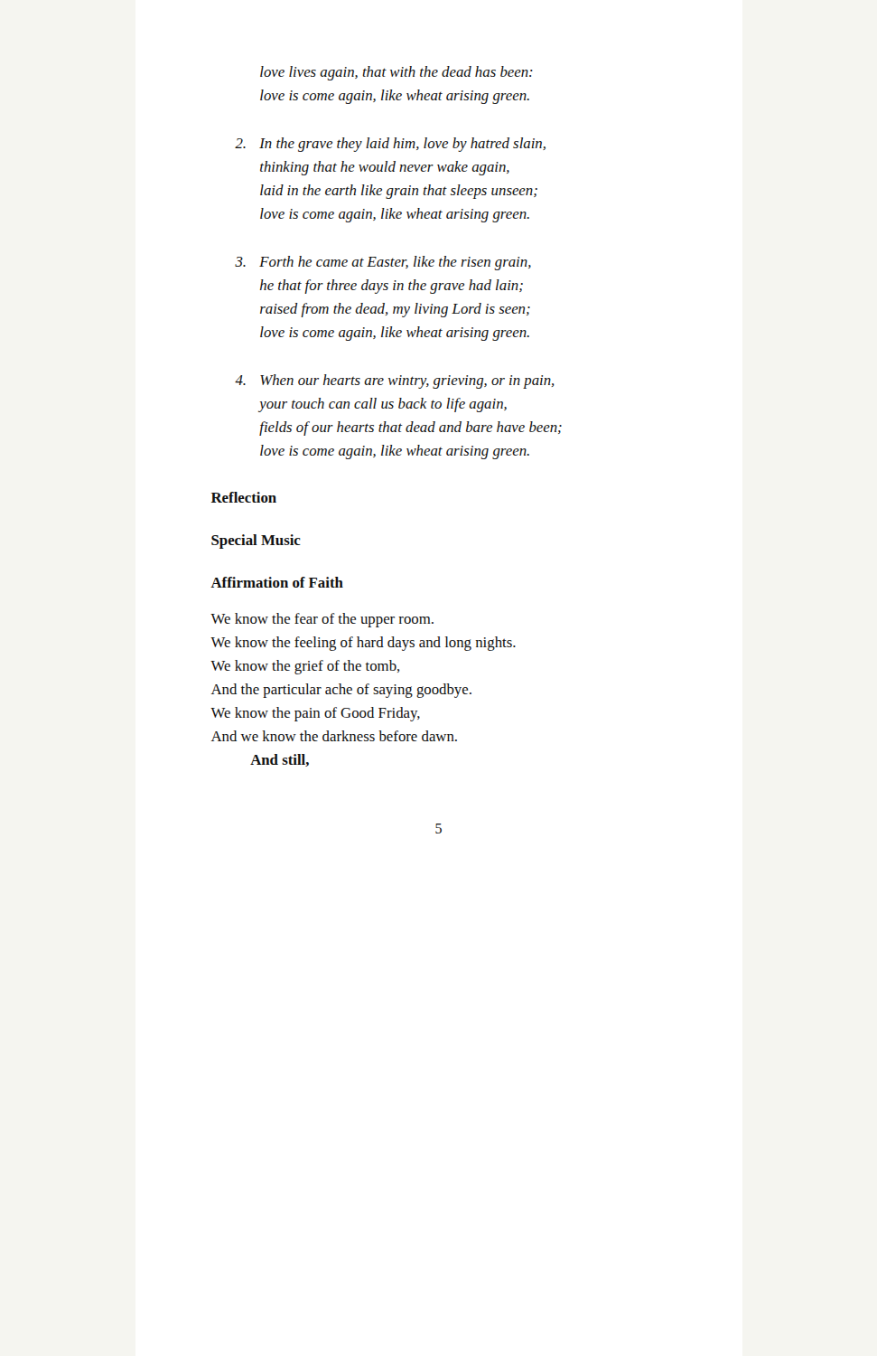love lives again, that with the dead has been:
love is come again, like wheat arising green.
In the grave they laid him, love by hatred slain,
thinking that he would never wake again,
laid in the earth like grain that sleeps unseen;
love is come again, like wheat arising green.
Forth he came at Easter, like the risen grain,
he that for three days in the grave had lain;
raised from the dead, my living Lord is seen;
love is come again, like wheat arising green.
When our hearts are wintry, grieving, or in pain,
your touch can call us back to life again,
fields of our hearts that dead and bare have been;
love is come again, like wheat arising green.
Reflection
Special Music
Affirmation of Faith
We know the fear of the upper room.
We know the feeling of hard days and long nights.
We know the grief of the tomb,
And the particular ache of saying goodbye.
We know the pain of Good Friday,
And we know the darkness before dawn.
And still,
5